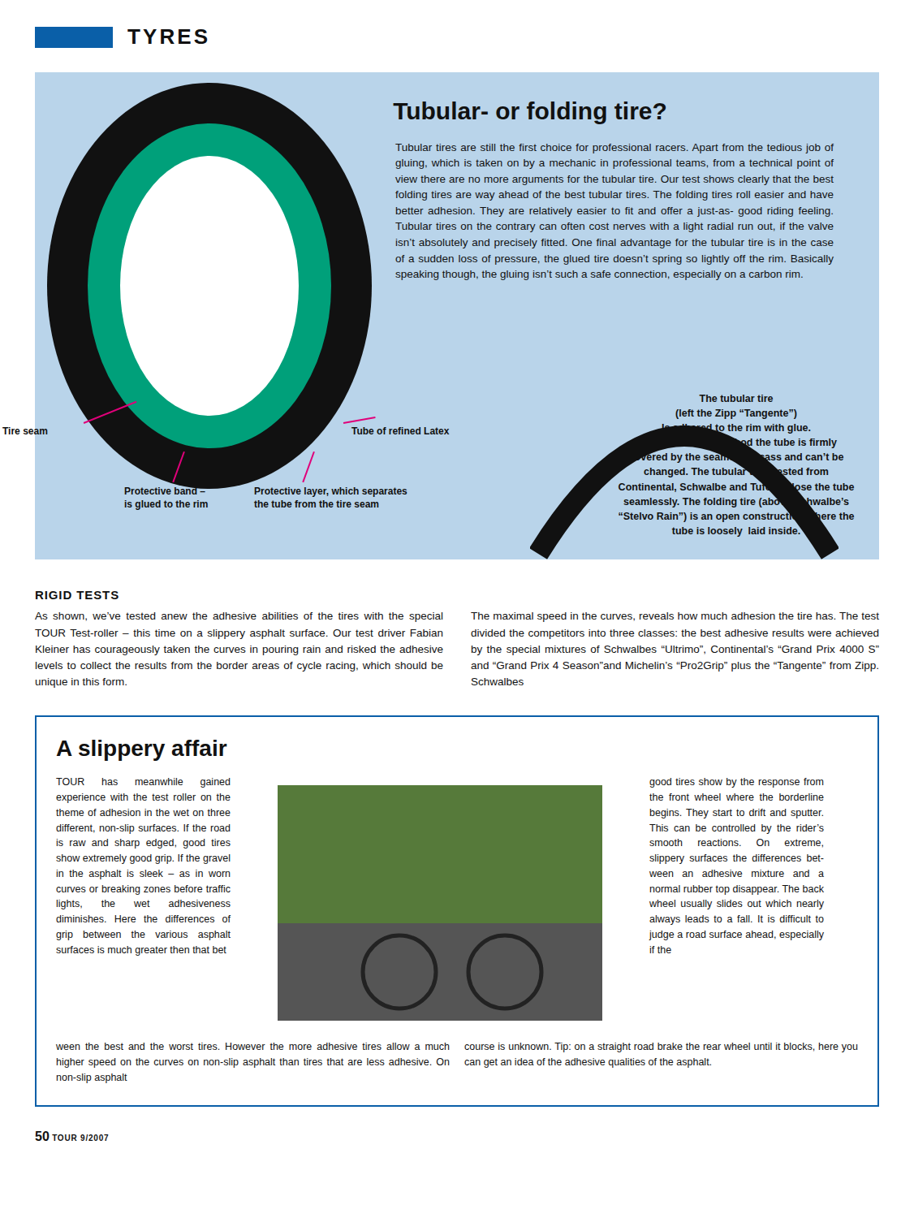Tyres
Tubular- or folding tire?
Tubular tires are still the first choice for professional racers. Apart from the tedious job of gluing, which is taken on by a mechanic in professional teams, from a technical point of view there are no more arguments for the tubular tire. Our test shows clearly that the best folding tires are way ahead of the best tubular tires. The folding tires roll easier and have better adhesion. They are relatively easier to fit and offer a just-as- good riding feeling. Tubular tires on the contrary can often cost nerves with a light radial run out, if the valve isn’t absolutely and preci­sely fitted. One final advantage for the tubular tire is in the case of a sudden loss of pressure, the glued tire doesn’t spring so lightly off the rim. Basically speaking though, the gluing isn’t such a safe connection, es­pecially on a carbon rim.
The tubular tire
(left the Zipp “Tangente”)
Is adhered to the rim with glue.
By this Classical method the tube is firmly covered by the seamed carcass and can’t be changed. The tubular tires tested from Continental, Schwalbe and Tufo enclose the tube seamlessly. The folding tire (above Schwalbe’s “Stelvo Rain”) is an open construction where the tube is loosely laid inside.
Tire seam
Protective band –
is glued to the rim
Protective layer, which separates
the tube from the tire seam
Tube of refined Latex
Rigid tests
As shown, we’ve tested anew the adhesive abilities of the tires with the special TOUR Test-roller – this time on a slippery asphalt surface. Our test driver Fabian Kleiner has courageously taken the curves in pouring rain and risked the adhesive levels to collect the results from the border areas of cycle racing, which should be unique in this form.
The maximal speed in the curves, reveals how much adhe­sion the tire has. The test divided the competitors into three classes: the best adhesive results were achieved by the special mixtures of Schwalbes “Ultrimo”, Continental’s “Grand Prix 4000 S” and “Grand Prix 4 Season”and Michelin’s “Pro2Grip” plus the “Tangente” from Zipp. Schwalbes
A slippery affair
TOUR has meanwhile gained experience with the test roller on the theme of adhesion in the wet on three different, non-slip surfaces. If the road is raw and sharp edged, good tires show extremely good grip. If the gra­vel in the asphalt is sleek – as in worn curves or breaking zones before traffic lights, the wet adhesiveness diminishes. Here the differences of grip between the various asphalt surfaces is much greater then that bet­
good tires show by the response from the front wheel where the borderline begins. They start to drift and sputter. This can be controlled by the rider’s smooth reactions. On extreme, slippery surfaces the differences bet-ween an adhe­sive mixture and a normal rub­ber top disappear. The back wheel usually slides out which nearly always leads to a fall. It is difficult to judge a road surface ahead, especially if the
ween the best and the worst tires. However the more adhe­sive tires allow a much higher speed on the curves on non-slip asphalt than tires that are less adhesive. On non-slip asphalt
course is unknown. Tip: on a straight road brake the rear wheel until it blocks, here you can get an idea of the adhesive qualities of the asphalt.
50 TOUR 9/2007